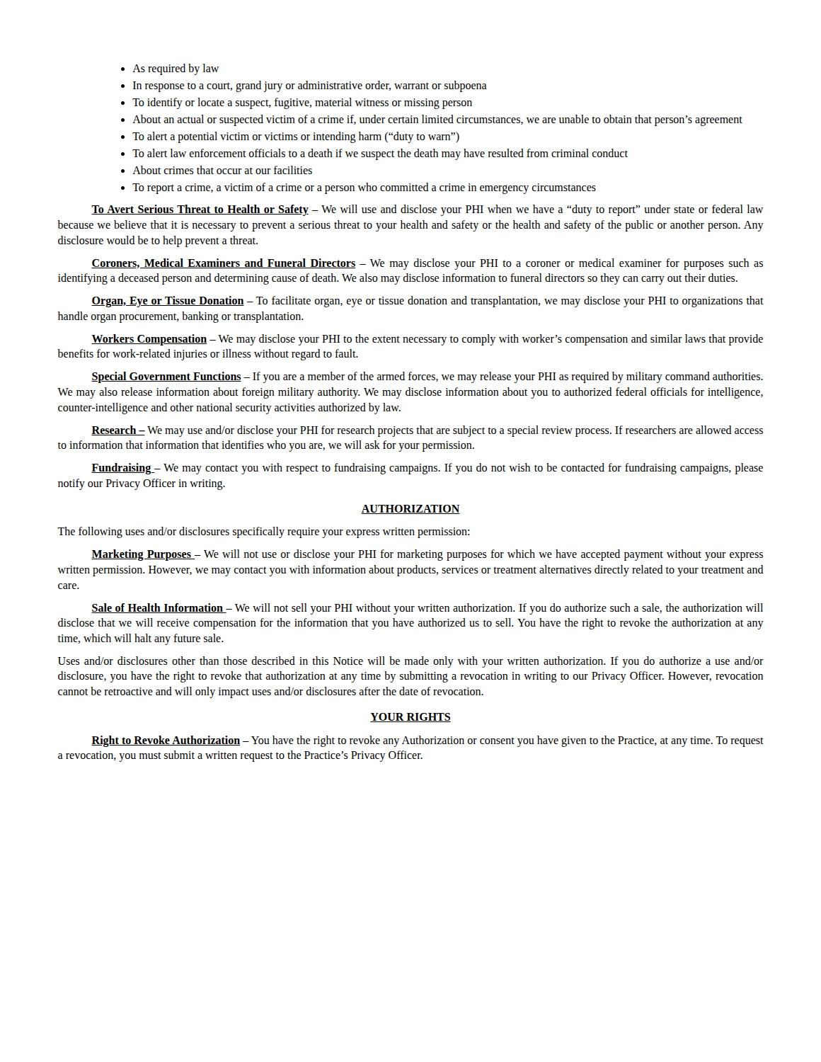As required by law
In response to a court, grand jury or administrative order, warrant or subpoena
To identify or locate a suspect, fugitive, material witness or missing person
About an actual or suspected victim of a crime if, under certain limited circumstances, we are unable to obtain that person’s agreement
To alert a potential victim or victims or intending harm (“duty to warn”)
To alert law enforcement officials to a death if we suspect the death may have resulted from criminal conduct
About crimes that occur at our facilities
To report a crime, a victim of a crime or a person who committed a crime in emergency circumstances
To Avert Serious Threat to Health or Safety – We will use and disclose your PHI when we have a “duty to report” under state or federal law because we believe that it is necessary to prevent a serious threat to your health and safety or the health and safety of the public or another person. Any disclosure would be to help prevent a threat.
Coroners, Medical Examiners and Funeral Directors – We may disclose your PHI to a coroner or medical examiner for purposes such as identifying a deceased person and determining cause of death. We also may disclose information to funeral directors so they can carry out their duties.
Organ, Eye or Tissue Donation – To facilitate organ, eye or tissue donation and transplantation, we may disclose your PHI to organizations that handle organ procurement, banking or transplantation.
Workers Compensation – We may disclose your PHI to the extent necessary to comply with worker’s compensation and similar laws that provide benefits for work-related injuries or illness without regard to fault.
Special Government Functions – If you are a member of the armed forces, we may release your PHI as required by military command authorities. We may also release information about foreign military authority. We may disclose information about you to authorized federal officials for intelligence, counter-intelligence and other national security activities authorized by law.
Research – We may use and/or disclose your PHI for research projects that are subject to a special review process. If researchers are allowed access to information that information that identifies who you are, we will ask for your permission.
Fundraising – We may contact you with respect to fundraising campaigns. If you do not wish to be contacted for fundraising campaigns, please notify our Privacy Officer in writing.
AUTHORIZATION
The following uses and/or disclosures specifically require your express written permission:
Marketing Purposes – We will not use or disclose your PHI for marketing purposes for which we have accepted payment without your express written permission. However, we may contact you with information about products, services or treatment alternatives directly related to your treatment and care.
Sale of Health Information – We will not sell your PHI without your written authorization. If you do authorize such a sale, the authorization will disclose that we will receive compensation for the information that you have authorized us to sell. You have the right to revoke the authorization at any time, which will halt any future sale.
Uses and/or disclosures other than those described in this Notice will be made only with your written authorization. If you do authorize a use and/or disclosure, you have the right to revoke that authorization at any time by submitting a revocation in writing to our Privacy Officer. However, revocation cannot be retroactive and will only impact uses and/or disclosures after the date of revocation.
YOUR RIGHTS
Right to Revoke Authorization – You have the right to revoke any Authorization or consent you have given to the Practice, at any time. To request a revocation, you must submit a written request to the Practice’s Privacy Officer.